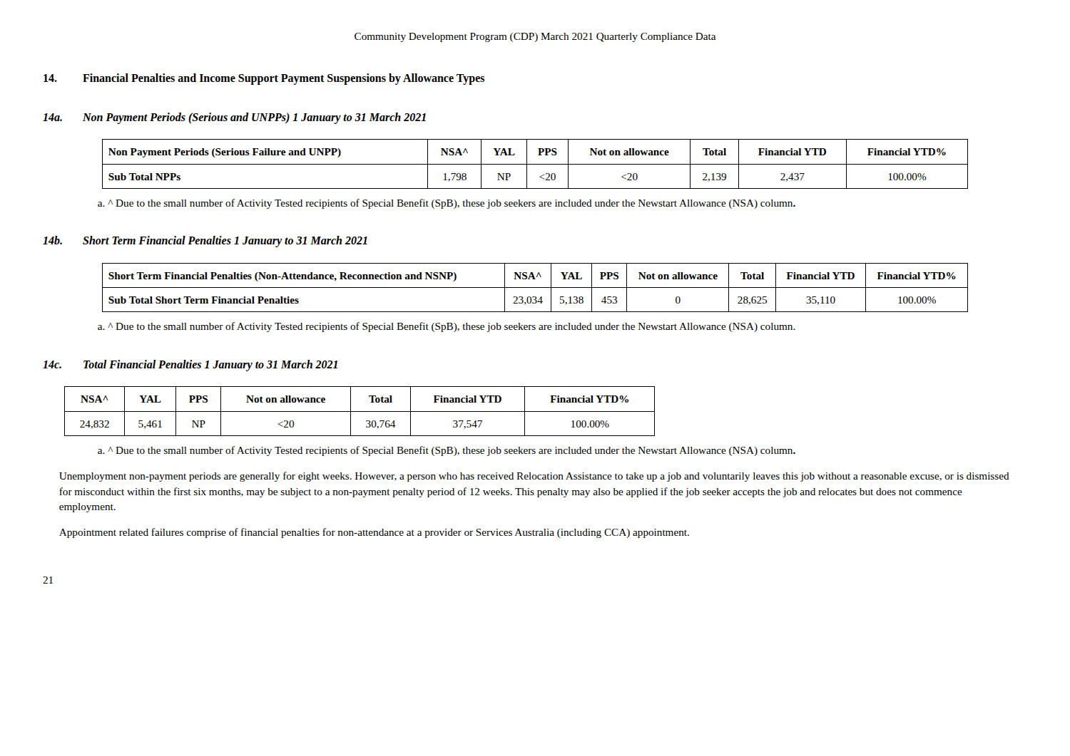Community Development Program (CDP) March 2021 Quarterly Compliance Data
14. Financial Penalties and Income Support Payment Suspensions by Allowance Types
14a. Non Payment Periods (Serious and UNPPs) 1 January to 31 March 2021
| Non Payment Periods (Serious Failure and UNPP) | NSA^ | YAL | PPS | Not on allowance | Total | Financial YTD | Financial YTD% |
| --- | --- | --- | --- | --- | --- | --- | --- |
| Sub Total NPPs | 1,798 | NP | <20 | <20 | 2,139 | 2,437 | 100.00% |
^ Due to the small number of Activity Tested recipients of Special Benefit (SpB), these job seekers are included under the Newstart Allowance (NSA) column.
14b. Short Term Financial Penalties 1 January to 31 March 2021
| Short Term Financial Penalties (Non-Attendance, Reconnection and NSNP) | NSA^ | YAL | PPS | Not on allowance | Total | Financial YTD | Financial YTD% |
| --- | --- | --- | --- | --- | --- | --- | --- |
| Sub Total Short Term Financial Penalties | 23,034 | 5,138 | 453 | 0 | 28,625 | 35,110 | 100.00% |
^ Due to the small number of Activity Tested recipients of Special Benefit (SpB), these job seekers are included under the Newstart Allowance (NSA) column.
14c. Total Financial Penalties 1 January to 31 March 2021
| NSA^ | YAL | PPS | Not on allowance | Total | Financial YTD | Financial YTD% |
| --- | --- | --- | --- | --- | --- | --- |
| 24,832 | 5,461 | NP | <20 | 30,764 | 37,547 | 100.00% |
^ Due to the small number of Activity Tested recipients of Special Benefit (SpB), these job seekers are included under the Newstart Allowance (NSA) column.
Unemployment non-payment periods are generally for eight weeks. However, a person who has received Relocation Assistance to take up a job and voluntarily leaves this job without a reasonable excuse, or is dismissed for misconduct within the first six months, may be subject to a non-payment penalty period of 12 weeks. This penalty may also be applied if the job seeker accepts the job and relocates but does not commence employment.
Appointment related failures comprise of financial penalties for non-attendance at a provider or Services Australia (including CCA) appointment.
21